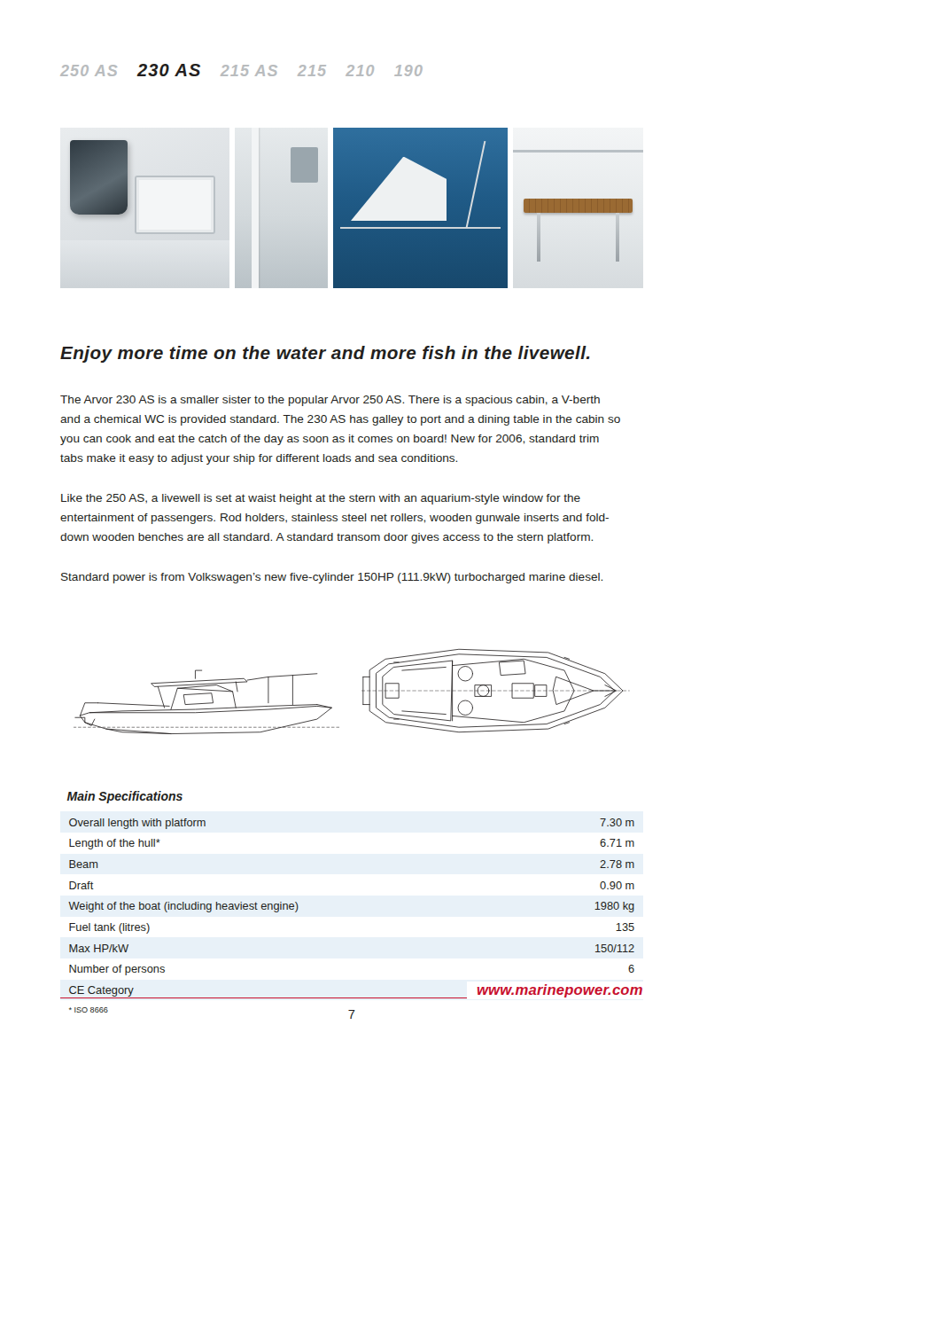250 AS 230 AS 215 AS 215 210 190
Enjoy more time on the water and more fish in the livewell.
The Arvor 230 AS is a smaller sister to the popular Arvor 250 AS. There is a spacious cabin, a V-berth and a chemical WC is provided standard. The 230 AS has galley to port and a dining table in the cabin so you can cook and eat the catch of the day as soon as it comes on board! New for 2006, standard trim tabs make it easy to adjust your ship for different loads and sea conditions.
Like the 250 AS, a livewell is set at waist height at the stern with an aquarium-style window for the entertainment of passengers. Rod holders, stainless steel net rollers, wooden gunwale inserts and fold-down wooden benches are all standard. A standard transom door gives access to the stern platform.
Standard power is from Volkswagen’s new five-cylinder 150HP (111.9kW) turbocharged marine diesel.
Main Specifications
| Overall length with platform | 7.30 m |
| Length of the hull* | 6.71 m |
| Beam | 2.78 m |
| Draft | 0.90 m |
| Weight of the boat (including heaviest engine) | 1980 kg |
| Fuel tank (litres) | 135 |
| Max HP/kW | 150/112 |
| Number of persons | 6 |
| CE Category | “C” |
* ISO 8666
www.marinepower.com
7